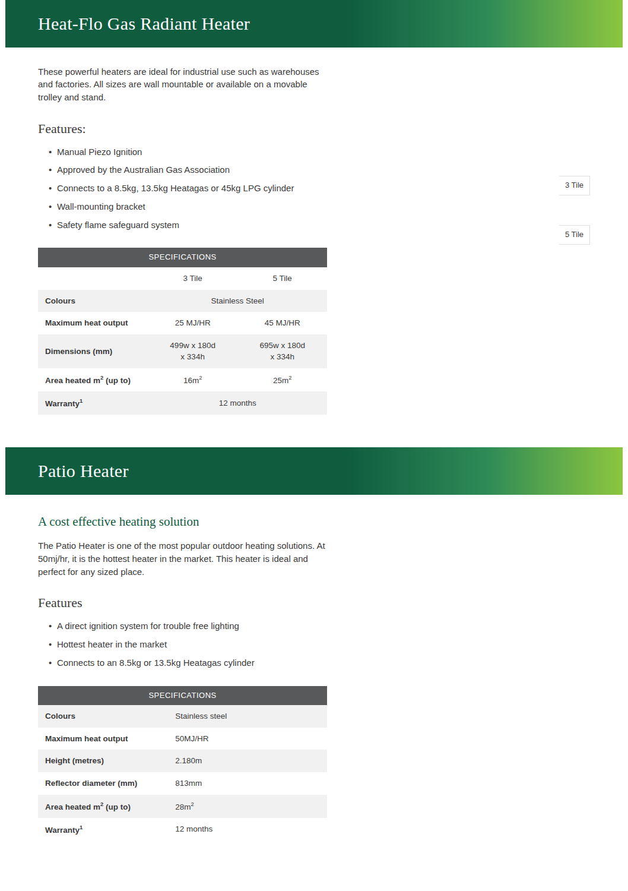Heat-Flo Gas Radiant Heater
These powerful heaters are ideal for industrial use such as warehouses and factories. All sizes are wall mountable or available on a movable trolley and stand.
Features:
Manual Piezo Ignition
Approved by the Australian Gas Association
Connects to a 8.5kg, 13.5kg Heatagas or 45kg LPG cylinder
Wall-mounting bracket
Safety flame safeguard system
SPECIFICATIONS
| | 3 Tile | 5 Tile |
| --- | --- | --- |
| Colours | Stainless Steel |
| Maximum heat output | 25 MJ/HR | 45 MJ/HR |
| Dimensions (mm) | 499w x 180d x 334h | 695w x 180d x 334h |
| Area heated m 2 (up to) | 16m 2 | 25m 2 |
| Warranty 1 | 12 months |
3 Tile
5 Tile
Patio Heater
A cost effective heating solution
The Patio Heater is one of the most popular outdoor heating solutions. At 50mj/hr, it is the hottest heater in the market. This heater is ideal and perfect for any sized place.
Features
A direct ignition system for trouble free lighting
Hottest heater in the market
Connects to an 8.5kg or 13.5kg Heatagas cylinder
SPECIFICATIONS
| Colours | Stainless steel |
| Maximum heat output | 50MJ/HR |
| Height (metres) | 2.180m |
| Reflector diameter (mm) | 813mm |
| Area heated m 2 (up to) | 28m 2 |
| Warranty 1 | 12 months |